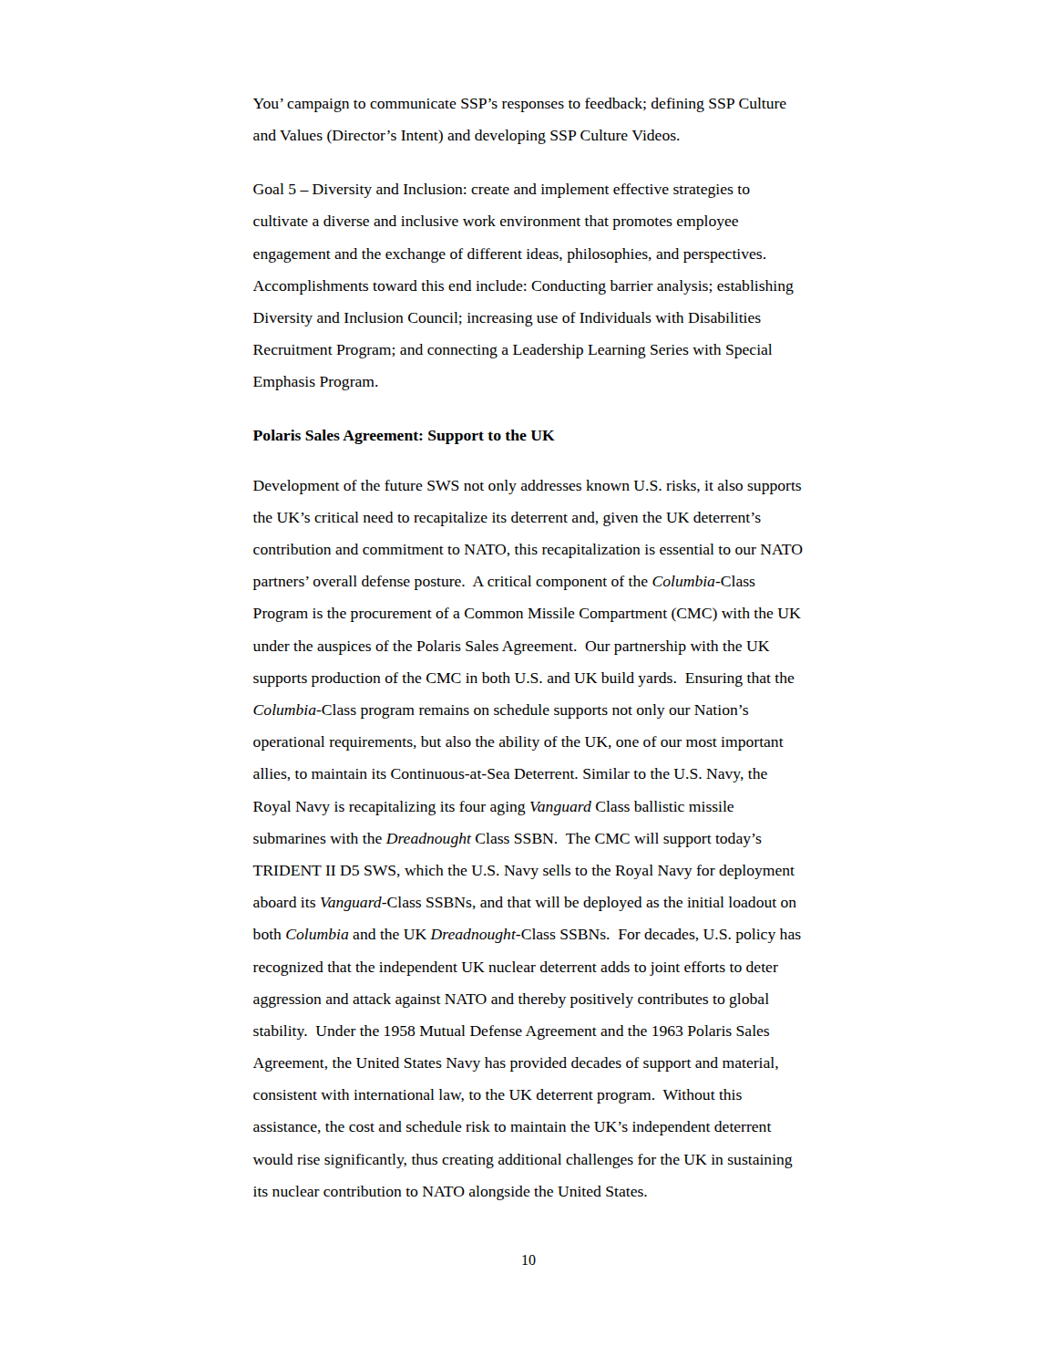You’ campaign to communicate SSP’s responses to feedback; defining SSP Culture and Values (Director’s Intent) and developing SSP Culture Videos.
Goal 5 – Diversity and Inclusion: create and implement effective strategies to cultivate a diverse and inclusive work environment that promotes employee engagement and the exchange of different ideas, philosophies, and perspectives. Accomplishments toward this end include: Conducting barrier analysis; establishing Diversity and Inclusion Council; increasing use of Individuals with Disabilities Recruitment Program; and connecting a Leadership Learning Series with Special Emphasis Program.
Polaris Sales Agreement: Support to the UK
Development of the future SWS not only addresses known U.S. risks, it also supports the UK’s critical need to recapitalize its deterrent and, given the UK deterrent’s contribution and commitment to NATO, this recapitalization is essential to our NATO partners’ overall defense posture. A critical component of the Columbia-Class Program is the procurement of a Common Missile Compartment (CMC) with the UK under the auspices of the Polaris Sales Agreement. Our partnership with the UK supports production of the CMC in both U.S. and UK build yards. Ensuring that the Columbia-Class program remains on schedule supports not only our Nation’s operational requirements, but also the ability of the UK, one of our most important allies, to maintain its Continuous-at-Sea Deterrent. Similar to the U.S. Navy, the Royal Navy is recapitalizing its four aging Vanguard Class ballistic missile submarines with the Dreadnought Class SSBN. The CMC will support today’s TRIDENT II D5 SWS, which the U.S. Navy sells to the Royal Navy for deployment aboard its Vanguard-Class SSBNs, and that will be deployed as the initial loadout on both Columbia and the UK Dreadnought-Class SSBNs. For decades, U.S. policy has recognized that the independent UK nuclear deterrent adds to joint efforts to deter aggression and attack against NATO and thereby positively contributes to global stability. Under the 1958 Mutual Defense Agreement and the 1963 Polaris Sales Agreement, the United States Navy has provided decades of support and material, consistent with international law, to the UK deterrent program. Without this assistance, the cost and schedule risk to maintain the UK’s independent deterrent would rise significantly, thus creating additional challenges for the UK in sustaining its nuclear contribution to NATO alongside the United States.
10